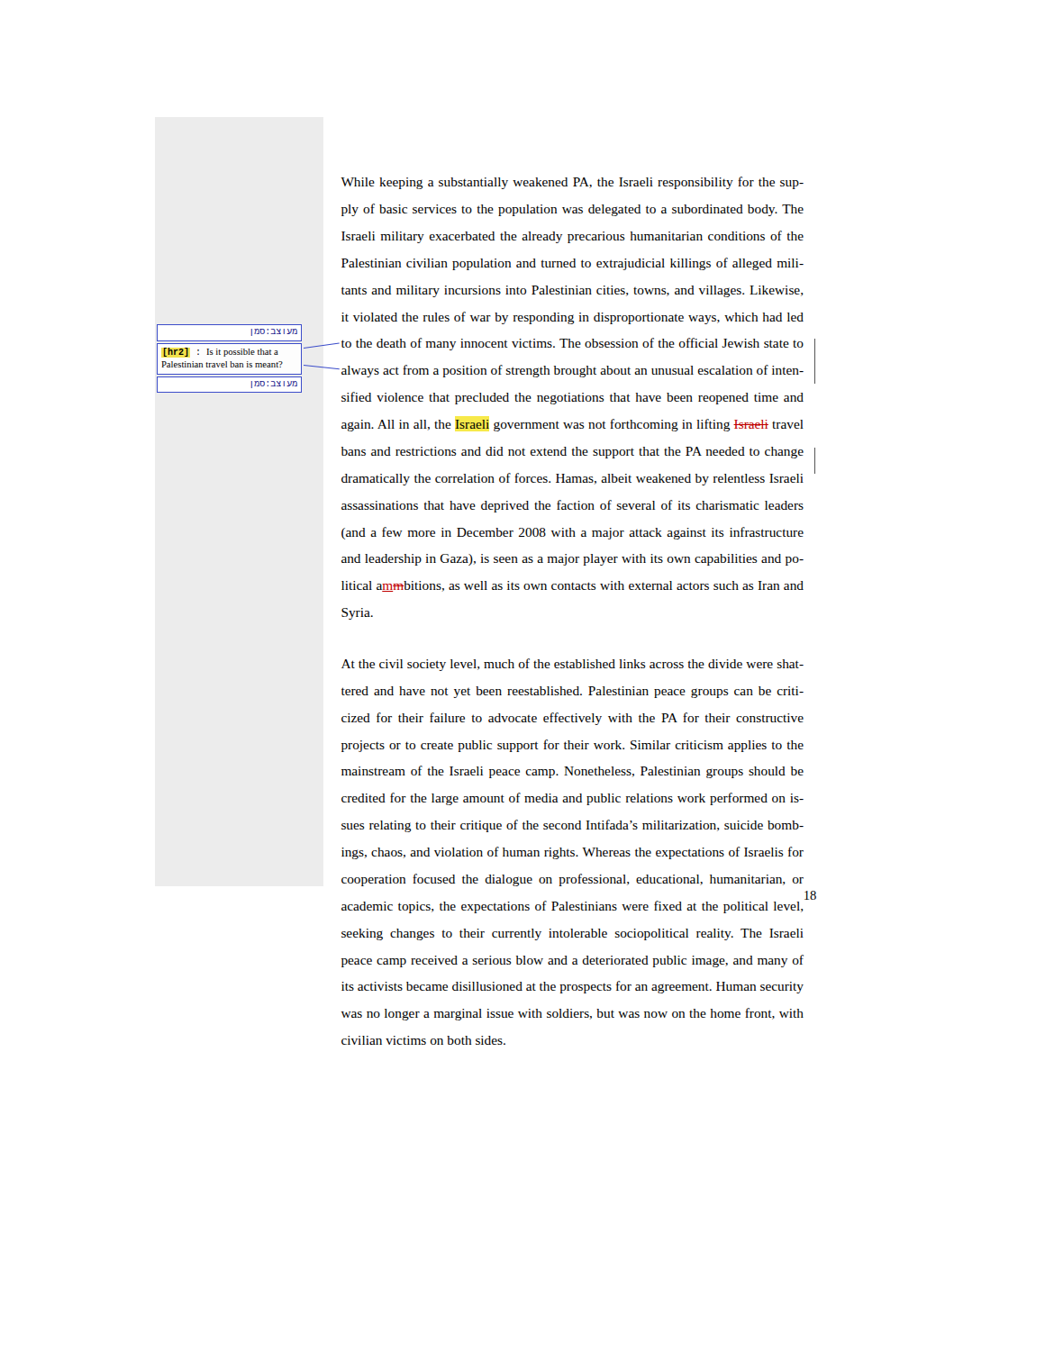מעוצב:סמן
[hr2] : Is it possible that a Palestinian travel ban is meant?
מעוצב:סמן
While keeping a substantially weakened PA, the Israeli responsibility for the supply of basic services to the population was delegated to a subordinated body. The Israeli military exacerbated the already precarious humanitarian conditions of the Palestinian civilian population and turned to extrajudicial killings of alleged militants and military incursions into Palestinian cities, towns, and villages. Likewise, it violated the rules of war by responding in disproportionate ways, which had led to the death of many innocent victims. The obsession of the official Jewish state to always act from a position of strength brought about an unusual escalation of intensified violence that precluded the negotiations that have been reopened time and again. All in all, the Israeli government was not forthcoming in lifting Israeli travel bans and restrictions and did not extend the support that the PA needed to change dramatically the correlation of forces. Hamas, albeit weakened by relentless Israeli assassinations that have deprived the faction of several of its charismatic leaders (and a few more in December 2008 with a major attack against its infrastructure and leadership in Gaza), is seen as a major player with its own capabilities and political ammbitions, as well as its own contacts with external actors such as Iran and Syria.
At the civil society level, much of the established links across the divide were shattered and have not yet been reestablished. Palestinian peace groups can be criticized for their failure to advocate effectively with the PA for their constructive projects or to create public support for their work. Similar criticism applies to the mainstream of the Israeli peace camp. Nonetheless, Palestinian groups should be credited for the large amount of media and public relations work performed on issues relating to their critique of the second Intifada’s militarization, suicide bombings, chaos, and violation of human rights. Whereas the expectations of Israelis for cooperation focused the dialogue on professional, educational, humanitarian, or academic topics, the expectations of Palestinians were fixed at the political level, seeking changes to their currently intolerable sociopolitical reality. The Israeli peace camp received a serious blow and a deteriorated public image, and many of its activists became disillusioned at the prospects for an agreement. Human security was no longer a marginal issue with soldiers, but was now on the home front, with civilian victims on both sides.
18